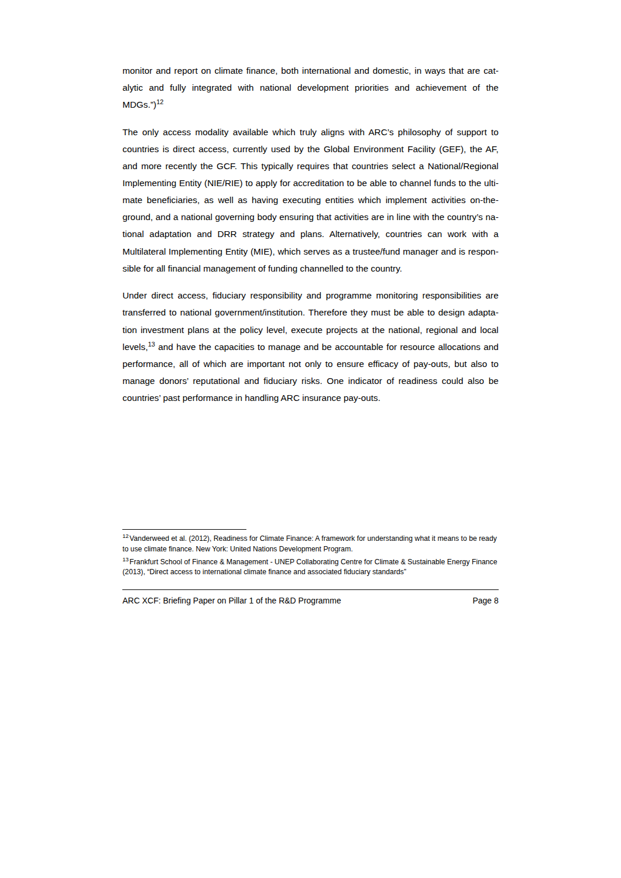monitor and report on climate finance, both international and domestic, in ways that are catalytic and fully integrated with national development priorities and achievement of the MDGs.”)12
The only access modality available which truly aligns with ARC’s philosophy of support to countries is direct access, currently used by the Global Environment Facility (GEF), the AF, and more recently the GCF. This typically requires that countries select a National/Regional Implementing Entity (NIE/RIE) to apply for accreditation to be able to channel funds to the ultimate beneficiaries, as well as having executing entities which implement activities on-the-ground, and a national governing body ensuring that activities are in line with the country’s national adaptation and DRR strategy and plans. Alternatively, countries can work with a Multilateral Implementing Entity (MIE), which serves as a trustee/fund manager and is responsible for all financial management of funding channelled to the country.
Under direct access, fiduciary responsibility and programme monitoring responsibilities are transferred to national government/institution. Therefore they must be able to design adaptation investment plans at the policy level, execute projects at the national, regional and local levels,13 and have the capacities to manage and be accountable for resource allocations and performance, all of which are important not only to ensure efficacy of pay-outs, but also to manage donors’ reputational and fiduciary risks. One indicator of readiness could also be countries’ past performance in handling ARC insurance pay-outs.
12 Vanderweed et al. (2012), Readiness for Climate Finance: A framework for understanding what it means to be ready to use climate finance. New York: United Nations Development Program.
13 Frankfurt School of Finance & Management - UNEP Collaborating Centre for Climate & Sustainable Energy Finance (2013), “Direct access to international climate finance and associated fiduciary standards”
ARC XCF: Briefing Paper on Pillar 1 of the R&D Programme Page 8